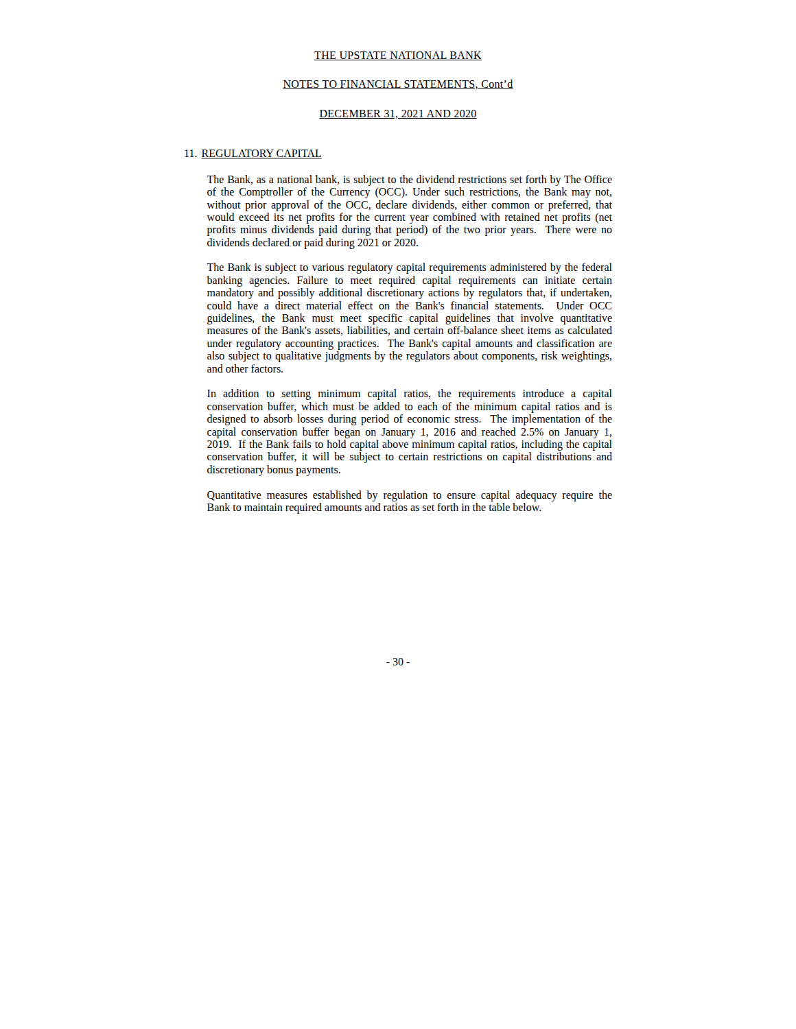THE UPSTATE NATIONAL BANK
NOTES TO FINANCIAL STATEMENTS, Cont’d
DECEMBER 31, 2021 AND 2020
11. REGULATORY CAPITAL
The Bank, as a national bank, is subject to the dividend restrictions set forth by The Office of the Comptroller of the Currency (OCC). Under such restrictions, the Bank may not, without prior approval of the OCC, declare dividends, either common or preferred, that would exceed its net profits for the current year combined with retained net profits (net profits minus dividends paid during that period) of the two prior years. There were no dividends declared or paid during 2021 or 2020.
The Bank is subject to various regulatory capital requirements administered by the federal banking agencies. Failure to meet required capital requirements can initiate certain mandatory and possibly additional discretionary actions by regulators that, if undertaken, could have a direct material effect on the Bank's financial statements. Under OCC guidelines, the Bank must meet specific capital guidelines that involve quantitative measures of the Bank's assets, liabilities, and certain off-balance sheet items as calculated under regulatory accounting practices. The Bank's capital amounts and classification are also subject to qualitative judgments by the regulators about components, risk weightings, and other factors.
In addition to setting minimum capital ratios, the requirements introduce a capital conservation buffer, which must be added to each of the minimum capital ratios and is designed to absorb losses during period of economic stress. The implementation of the capital conservation buffer began on January 1, 2016 and reached 2.5% on January 1, 2019. If the Bank fails to hold capital above minimum capital ratios, including the capital conservation buffer, it will be subject to certain restrictions on capital distributions and discretionary bonus payments.
Quantitative measures established by regulation to ensure capital adequacy require the Bank to maintain required amounts and ratios as set forth in the table below.
- 30 -